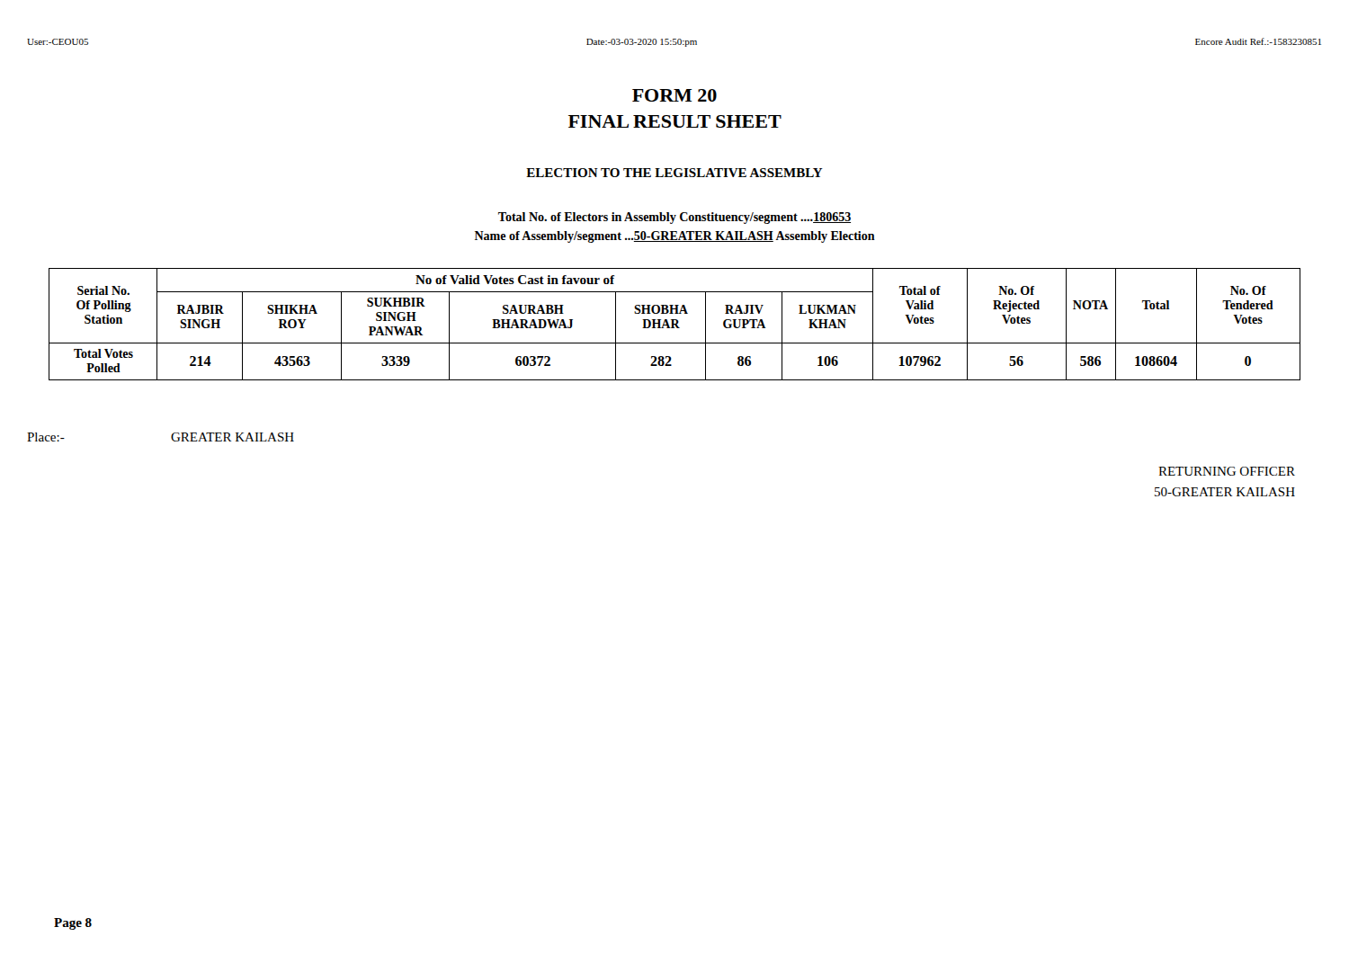User:-CEOU05
Date:-03-03-2020 15:50:pm
Encore Audit Ref.:-1583230851
FORM 20
FINAL RESULT SHEET
ELECTION TO THE LEGISLATIVE ASSEMBLY
Total No. of Electors in Assembly Constituency/segment ....180653
Name of Assembly/segment ...50-GREATER KAILASH Assembly Election
| Serial No. Of Polling Station | No of Valid Votes Cast in favour of | Total of Valid Votes | No. Of Rejected Votes | NOTA | Total | No. Of Tendered Votes |
| --- | --- | --- | --- | --- | --- | --- |
| RAJBIR SINGH | SHIKHA ROY | SUKHBIR SINGH PANWAR | SAURABH BHARADWAJ | SHOBHA DHAR | RAJIV GUPTA | LUKMAN KHAN |
| Total Votes Polled | 214 | 43563 | 3339 | 60372 | 282 | 86 | 106 | 107962 | 56 | 586 | 108604 | 0 |
Place:-GREATER KAILASH
RETURNING OFFICER
50-GREATER KAILASH
Page 8